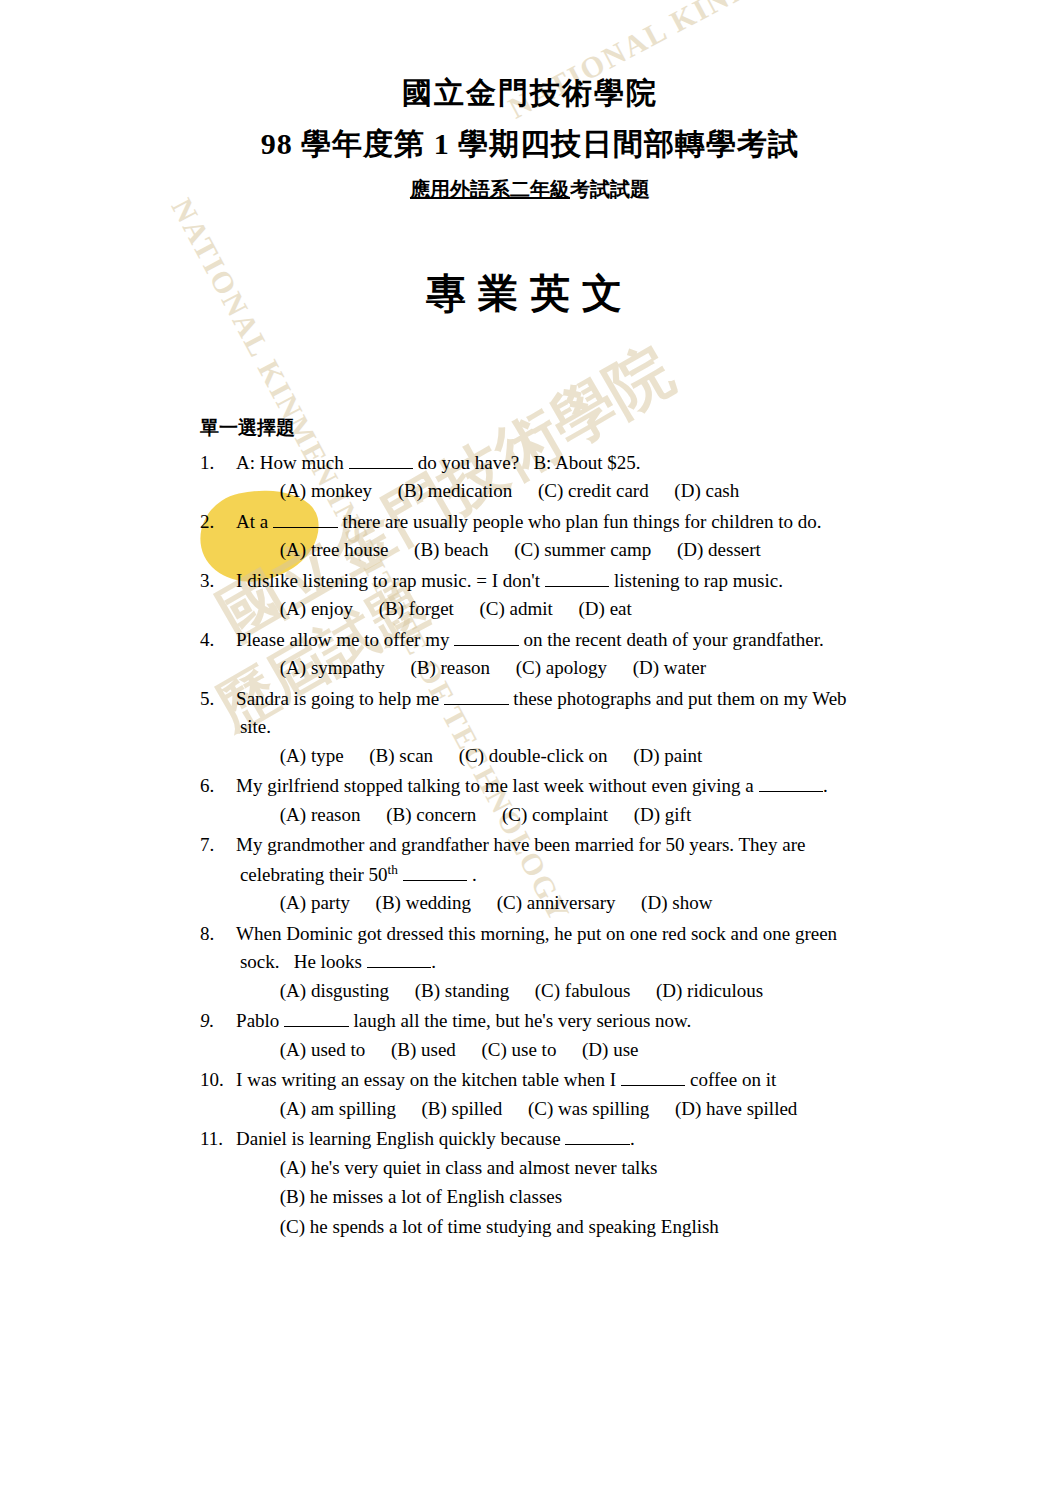NATIONAL KINMEN INSTITUTE OF TECHNOLOGY NATIONAL KINMEN INSTITUTE OF TECHNOLOGY
國立金門技術學院
歷屆試題
國立金門技術學院
98 學年度第 1 學期四技日間部轉學考試
應用外語系二年級考試試題
專業英文
單一選擇題
1. A: How much do you have? B: About $25. (A) monkey (B) medication (C) credit card (D) cash
2. At a there are usually people who plan fun things for children to do. (A) tree house (B) beach (C) summer camp (D) dessert
3. I dislike listening to rap music. = I don't listening to rap music. (A) enjoy (B) forget (C) admit (D) eat
4. Please allow me to offer my on the recent death of your grandfather. (A) sympathy (B) reason (C) apology (D) water
5. Sandra is going to help me these photographs and put them on my Web site. (A) type (B) scan (C) double-click on (D) paint
6. My girlfriend stopped talking to me last week without even giving a . (A) reason (B) concern (C) complaint (D) gift
7. My grandmother and grandfather have been married for 50 years. They are celebrating their 50th . (A) party (B) wedding (C) anniversary (D) show
8. When Dominic got dressed this morning, he put on one red sock and one green sock. He looks . (A) disgusting (B) standing (C) fabulous (D) ridiculous
9. Pablo laugh all the time, but he's very serious now. (A) used to (B) used (C) use to (D) use
10. I was writing an essay on the kitchen table when I coffee on it (A) am spilling (B) spilled (C) was spilling (D) have spilled
11. Daniel is learning English quickly because . (A) he's very quiet in class and almost never talks (B) he misses a lot of English classes (C) he spends a lot of time studying and speaking English